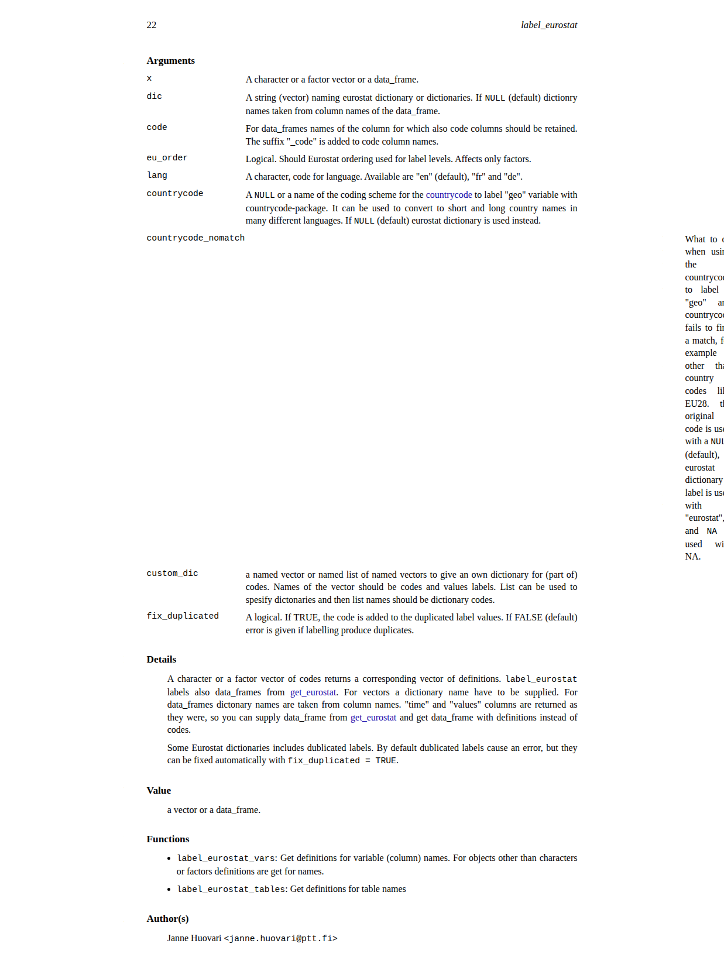22 label_eurostat
Arguments
x
A character or a factor vector or a data_frame.
dic
A string (vector) naming eurostat dictionary or dictionaries. If NULL (default) dictionry names taken from column names of the data_frame.
code
For data_frames names of the column for which also code columns should be retained. The suffix "_code" is added to code column names.
eu_order
Logical. Should Eurostat ordering used for label levels. Affects only factors.
lang
A character, code for language. Available are "en" (default), "fr" and "de".
countrycode
A NULL or a name of the coding scheme for the countrycode to label "geo" variable with countrycode-package. It can be used to convert to short and long country names in many different languages. If NULL (default) eurostat dictionary is used instead.
countrycode_nomatch
What to do when using the countrycode to label a "geo" and countrycode fails to find a match, for example other than country codes like EU28. the original code is used with a NULL (default), eurostat dictionary label is used with "eurostat", and NA is used with NA.
custom_dic
a named vector or named list of named vectors to give an own dictionary for (part of) codes. Names of the vector should be codes and values labels. List can be used to spesify dictonaries and then list names should be dictionary codes.
fix_duplicated
A logical. If TRUE, the code is added to the duplicated label values. If FALSE (default) error is given if labelling produce duplicates.
Details
A character or a factor vector of codes returns a corresponding vector of definitions. label_eurostat labels also data_frames from get_eurostat. For vectors a dictionary name have to be supplied. For data_frames dictonary names are taken from column names. "time" and "values" columns are returned as they were, so you can supply data_frame from get_eurostat and get data_frame with definitions instead of codes.
Some Eurostat dictionaries includes dublicated labels. By default dublicated labels cause an error, but they can be fixed automatically with fix_duplicated = TRUE.
Value
a vector or a data_frame.
Functions
label_eurostat_vars: Get definitions for variable (column) names. For objects other than characters or factors definitions are get for names.
label_eurostat_tables: Get definitions for table names
Author(s)
Janne Huovari <janne.huovari@ptt.fi>